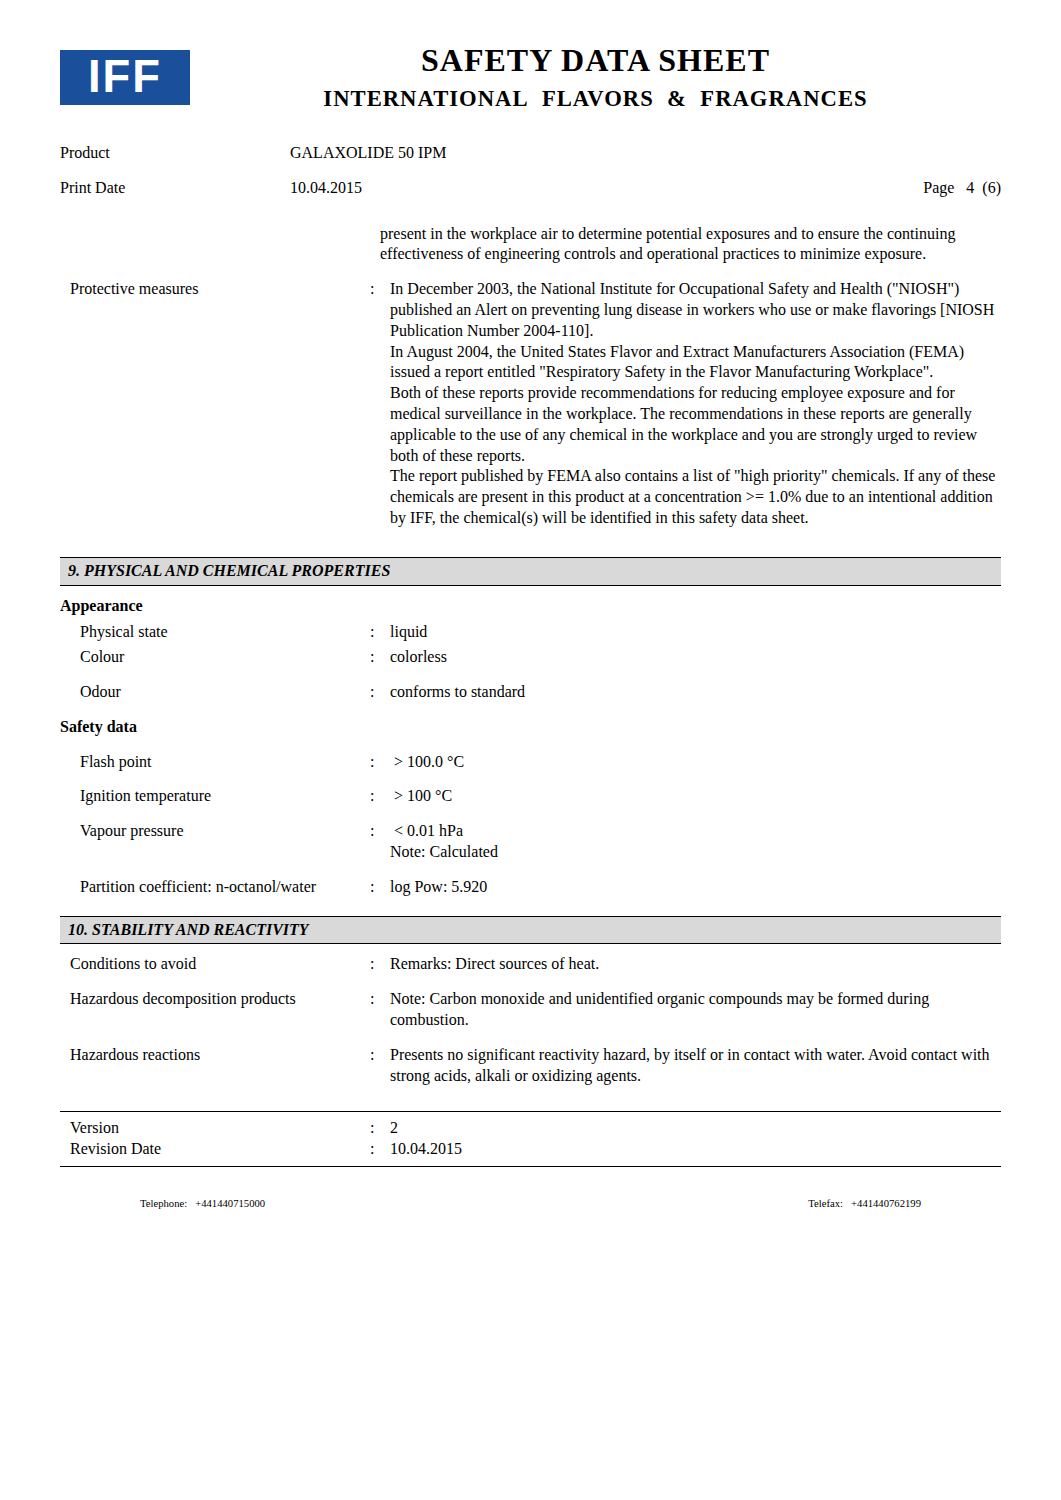IFF
SAFETY DATA SHEET
INTERNATIONAL FLAVORS & FRAGRANCES
Product
GALAXOLIDE 50 IPM
Print Date
10.04.2015
Page 4 (6)
present in the workplace air to determine potential exposures and to ensure the continuing effectiveness of engineering controls and operational practices to minimize exposure.
Protective measures
:
In December 2003, the National Institute for Occupational Safety and Health ("NIOSH") published an Alert on preventing lung disease in workers who use or make flavorings [NIOSH Publication Number 2004-110].
In August 2004, the United States Flavor and Extract Manufacturers Association (FEMA) issued a report entitled "Respiratory Safety in the Flavor Manufacturing Workplace".
Both of these reports provide recommendations for reducing employee exposure and for medical surveillance in the workplace. The recommendations in these reports are generally applicable to the use of any chemical in the workplace and you are strongly urged to review both of these reports.
The report published by FEMA also contains a list of "high priority" chemicals. If any of these chemicals are present in this product at a concentration >= 1.0% due to an intentional addition by IFF, the chemical(s) will be identified in this safety data sheet.
9. PHYSICAL AND CHEMICAL PROPERTIES
Appearance
Physical state
:
liquid
Colour
:
colorless
Odour
:
conforms to standard
Safety data
Flash point
:
> 100.0 °C
Ignition temperature
:
> 100 °C
Vapour pressure
:
< 0.01 hPa
Note: Calculated
Partition coefficient: n-octanol/water
:
log Pow: 5.920
10. STABILITY AND REACTIVITY
Conditions to avoid
:
Remarks: Direct sources of heat.
Hazardous decomposition products
:
Note: Carbon monoxide and unidentified organic compounds may be formed during combustion.
Hazardous reactions
:
Presents no significant reactivity hazard, by itself or in contact with water. Avoid contact with strong acids, alkali or oxidizing agents.
Version
:
2
Revision Date
:
10.04.2015
Telephone: +441440715000
Telefax: +441440762199